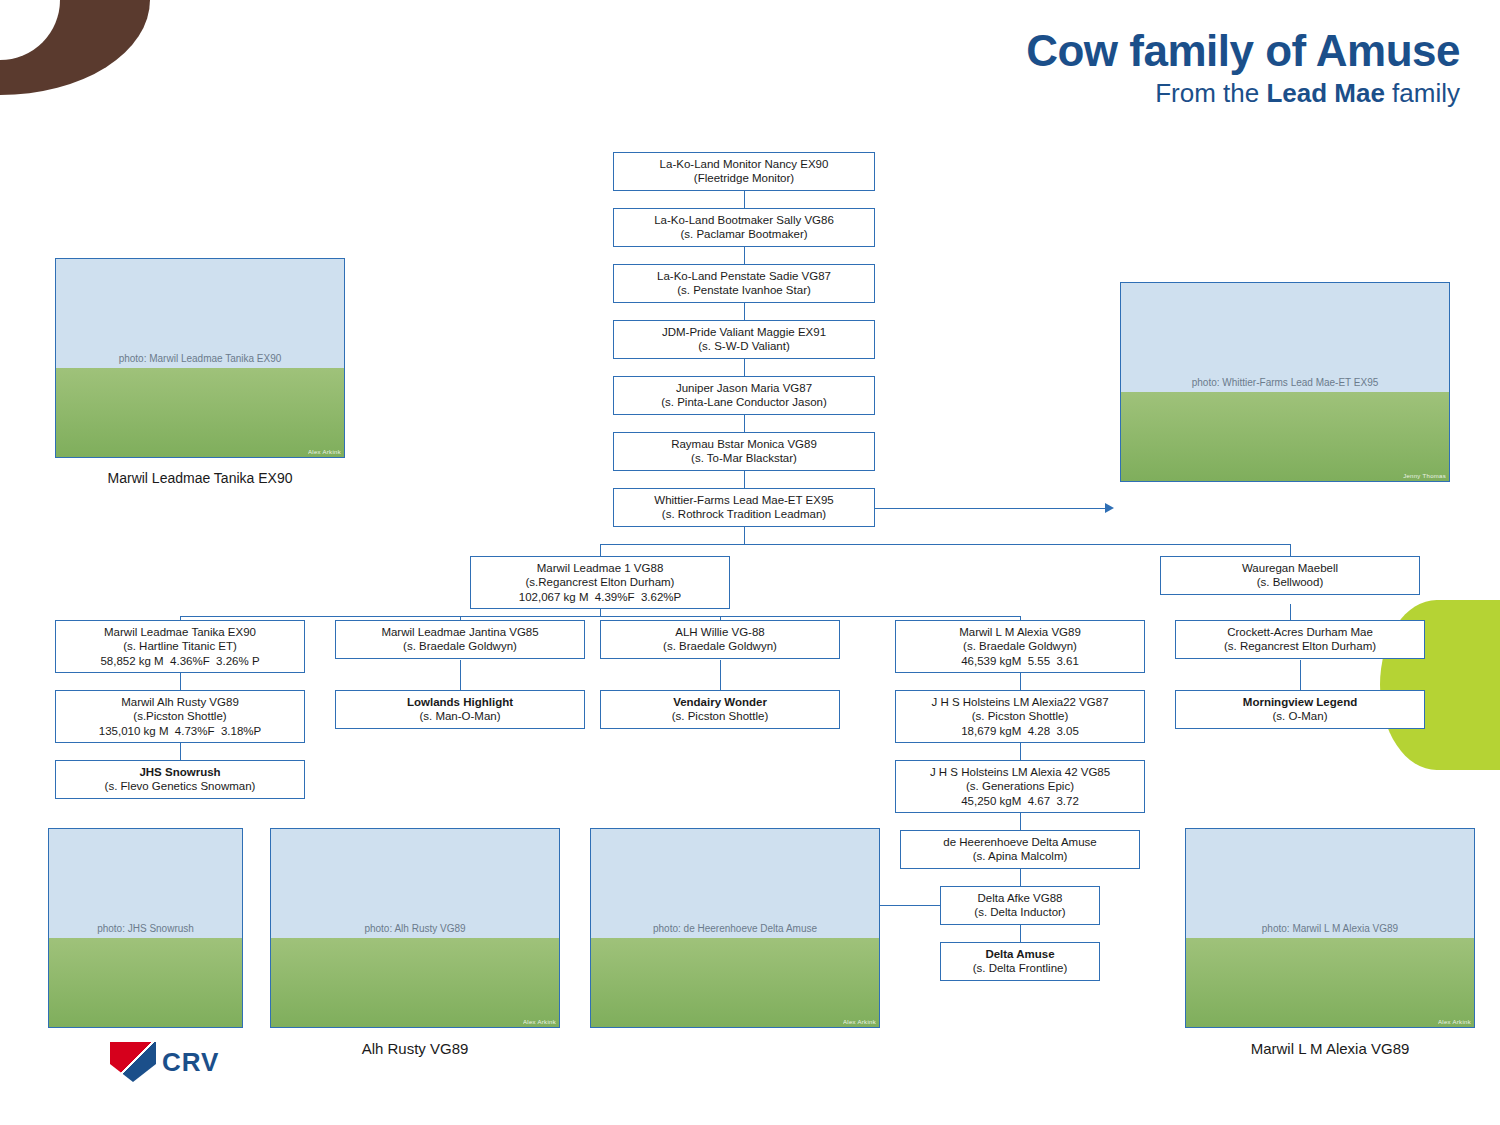Cow family of Amuse
From the Lead Mae family
La-Ko-Land Monitor Nancy EX90
(Fleetridge Monitor)
La-Ko-Land Bootmaker Sally VG86
(s. Paclamar Bootmaker)
La-Ko-Land Penstate Sadie VG87
(s. Penstate Ivanhoe Star)
JDM-Pride Valiant Maggie EX91
(s. S-W-D Valiant)
Juniper Jason Maria VG87
(s. Pinta-Lane Conductor Jason)
Raymau Bstar Monica VG89
(s. To-Mar Blackstar)
Whittier-Farms Lead Mae-ET EX95
(s. Rothrock Tradition Leadman)
Marwil Leadmae 1 VG88
(s.Regancrest Elton Durham)
102,067 kg M 4.39%F 3.62%P
Wauregan Maebell
(s. Bellwood)
Marwil Leadmae Tanika EX90
(s. Hartline Titanic ET)
58,852 kg M 4.36%F 3.26% P
Marwil Leadmae Jantina VG85
(s. Braedale Goldwyn)
ALH Willie VG-88
(s. Braedale Goldwyn)
Marwil L M Alexia VG89
(s. Braedale Goldwyn)
46,539 kgM 5.55 3.61
Crockett-Acres Durham Mae
(s. Regancrest Elton Durham)
Marwil Alh Rusty VG89
(s.Picston Shottle)
135,010 kg M 4.73%F 3.18%P
Lowlands Highlight
(s. Man-O-Man)
Vendairy Wonder
(s. Picston Shottle)
J H S Holsteins LM Alexia22 VG87
(s. Picston Shottle)
18,679 kgM 4.28 3.05
Morningview Legend
(s. O-Man)
JHS Snowrush
(s. Flevo Genetics Snowman)
J H S Holsteins LM Alexia 42 VG85
(s. Generations Epic)
45,250 kgM 4.67 3.72
de Heerenhoeve Delta Amuse
(s. Apina Malcolm)
Delta Afke VG88
(s. Delta Inductor)
Delta Amuse
(s. Delta Frontline)
photo: Marwil Leadmae Tanika EX90
Alex Arkink
Marwil Leadmae Tanika EX90
photo: Whittier-Farms Lead Mae-ET EX95
Jenny Thomas
photo: JHS Snowrush
photo: Alh Rusty VG89
Alex Arkink
photo: de Heerenhoeve Delta Amuse
Alex Arkink
photo: Marwil L M Alexia VG89
Alex Arkink
Alh Rusty VG89
Marwil L M Alexia VG89
CRV